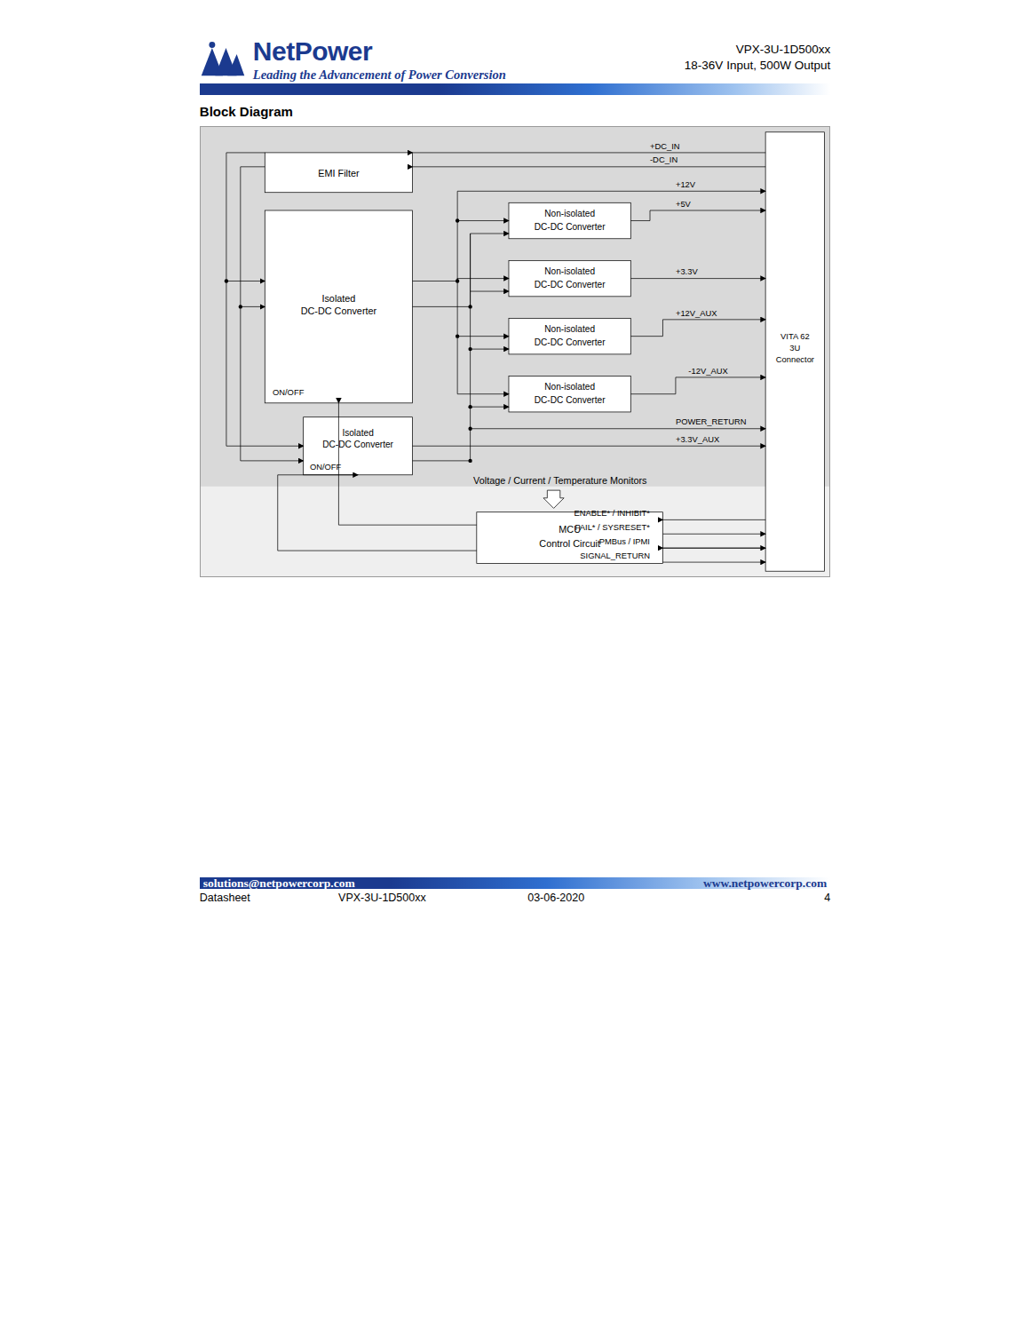Net Power
Leading the Advancement of Power Conversion
VPX-3U-1D500xx
18-36V Input, 500W Output
Block Diagram
VITA 62 3U Connector EMI Filter Isolated DC-DC Converter ON/OFF Isolated DC-DC Converter ON/OFF Non-isolated DC-DC Converter Non-isolated DC-DC Converter Non-isolated DC-DC Converter Non-isolated DC-DC Converter MCU Control Circuit Voltage / Current / Temperature Monitors +DC_IN -DC_IN +12V +5V +3.3V +12V_AUX -12V_AUX POWER_RETURN +3.3V_AUX ENABLE* / INHIBIT* FAIL* / SYSRESET* PMBus / IPMI SIGNAL_RETURN
solutions@netpowercorp.com www.netpowercorp.com
Datasheet
VPX-3U-1D500xx
03-06-2020
4